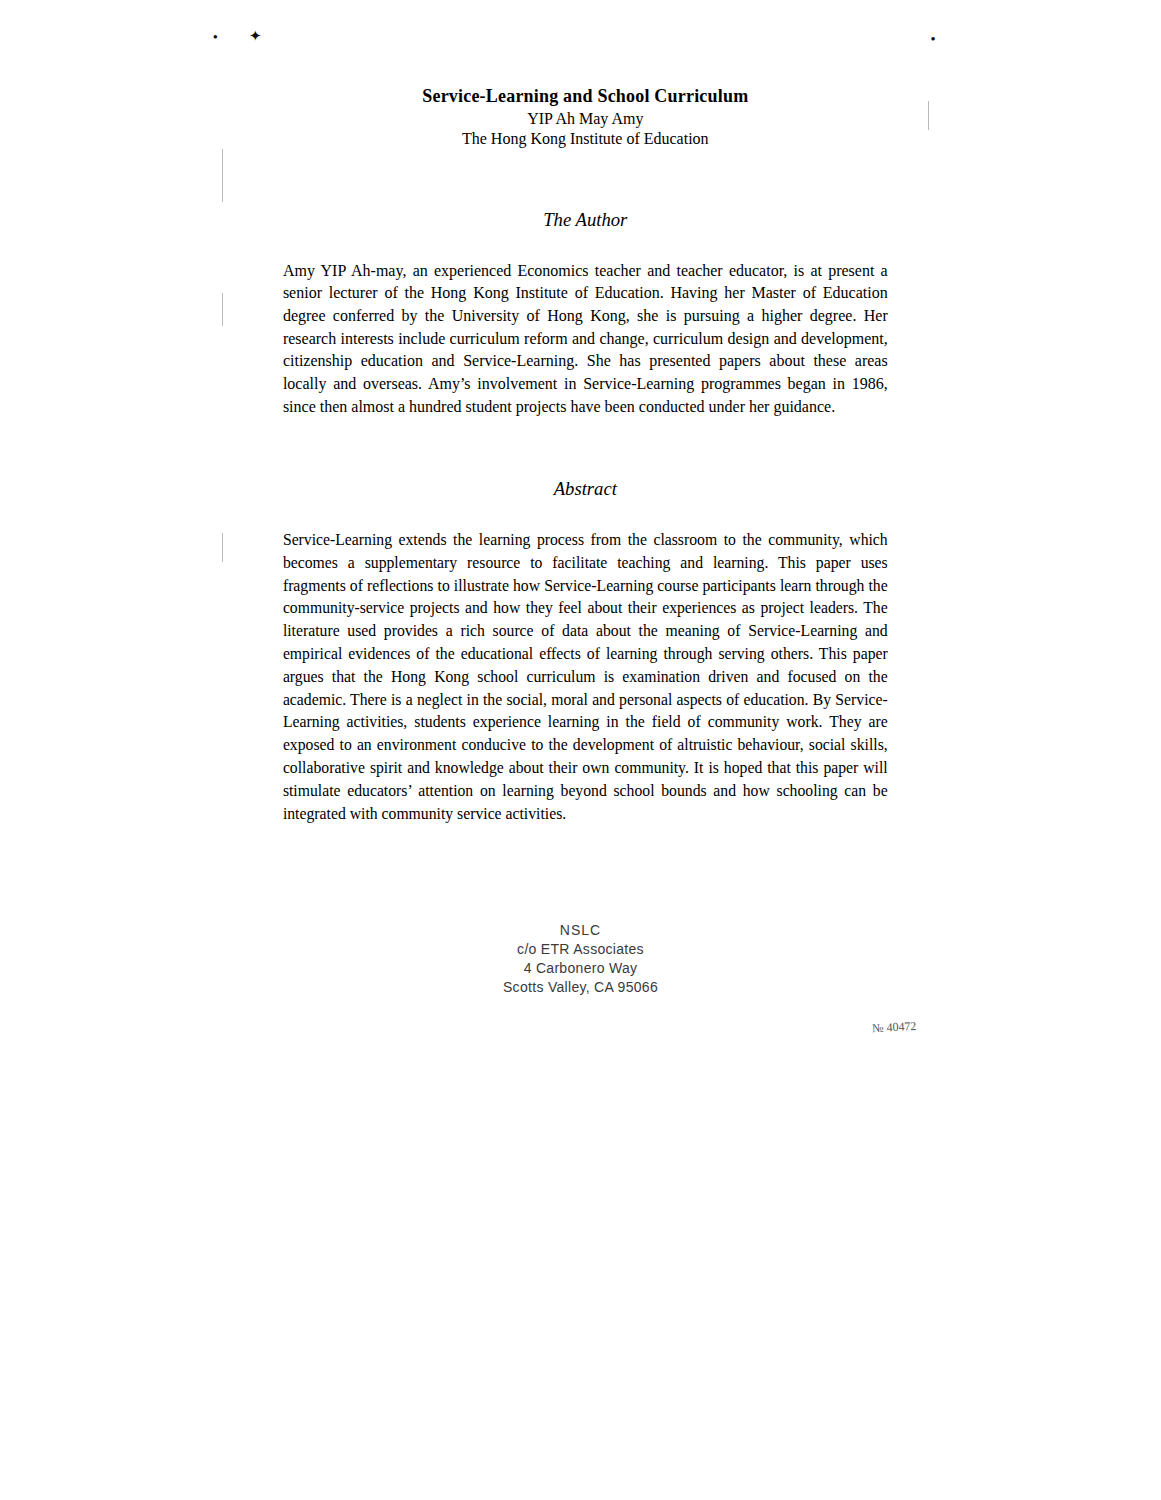• ✦ •
Service-Learning and School Curriculum
YIP Ah May Amy
The Hong Kong Institute of Education
The Author
Amy YIP Ah-may, an experienced Economics teacher and teacher educator, is at present a senior lecturer of the Hong Kong Institute of Education. Having her Master of Education degree conferred by the University of Hong Kong, she is pursuing a higher degree. Her research interests include curriculum reform and change, curriculum design and development, citizenship education and Service-Learning. She has presented papers about these areas locally and overseas. Amy’s involvement in Service-Learning programmes began in 1986, since then almost a hundred student projects have been conducted under her guidance.
Abstract
Service-Learning extends the learning process from the classroom to the community, which becomes a supplementary resource to facilitate teaching and learning. This paper uses fragments of reflections to illustrate how Service-Learning course participants learn through the community-service projects and how they feel about their experiences as project leaders. The literature used provides a rich source of data about the meaning of Service-Learning and empirical evidences of the educational effects of learning through serving others. This paper argues that the Hong Kong school curriculum is examination driven and focused on the academic. There is a neglect in the social, moral and personal aspects of education. By Service-Learning activities, students experience learning in the field of community work. They are exposed to an environment conducive to the development of altruistic behaviour, social skills, collaborative spirit and knowledge about their own community. It is hoped that this paper will stimulate educators’ attention on learning beyond school bounds and how schooling can be integrated with community service activities.
NSLC
c/o ETR Associates
4 Carbonero Way
Scotts Valley, CA 95066
№ 40472